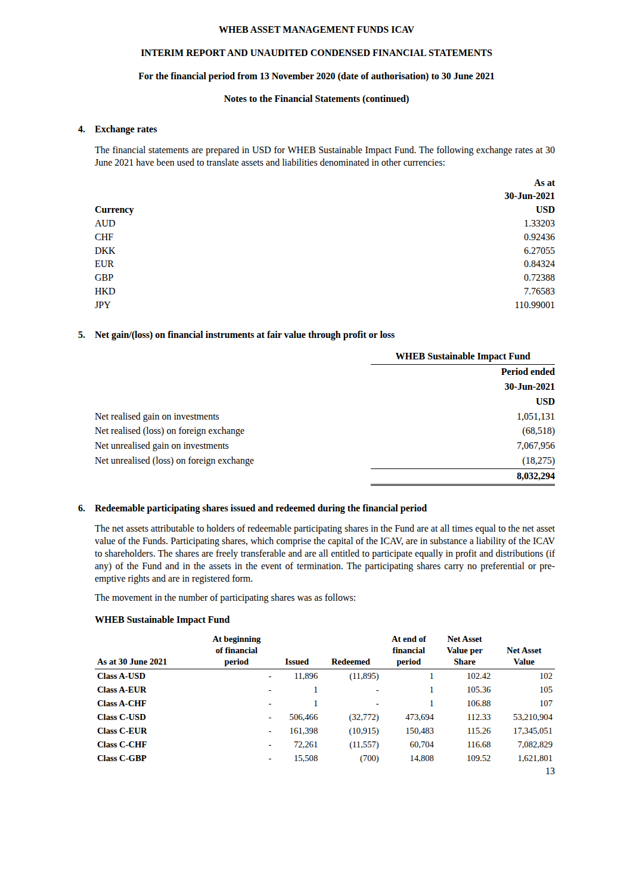WHEB ASSET MANAGEMENT FUNDS ICAV
INTERIM REPORT AND UNAUDITED CONDENSED FINANCIAL STATEMENTS
For the financial period from 13 November 2020 (date of authorisation) to 30 June 2021
Notes to the Financial Statements (continued)
4. Exchange rates
The financial statements are prepared in USD for WHEB Sustainable Impact Fund. The following exchange rates at 30 June 2021 have been used to translate assets and liabilities denominated in other currencies:
| | As at |
| | 30-Jun-2021 |
| Currency | USD |
| AUD | 1.33203 |
| CHF | 0.92436 |
| DKK | 6.27055 |
| EUR | 0.84324 |
| GBP | 0.72388 |
| HKD | 7.76583 |
| JPY | 110.99001 |
5. Net gain/(loss) on financial instruments at fair value through profit or loss
| | WHEB Sustainable Impact Fund |
| | Period ended |
| | 30-Jun-2021 |
| | USD |
| Net realised gain on investments | 1,051,131 |
| Net realised (loss) on foreign exchange | (68,518) |
| Net unrealised gain on investments | 7,067,956 |
| Net unrealised (loss) on foreign exchange | (18,275) |
| | 8,032,294 |
6. Redeemable participating shares issued and redeemed during the financial period
The net assets attributable to holders of redeemable participating shares in the Fund are at all times equal to the net asset value of the Funds. Participating shares, which comprise the capital of the ICAV, are in substance a liability of the ICAV to shareholders. The shares are freely transferable and are all entitled to participate equally in profit and distributions (if any) of the Fund and in the assets in the event of termination. The participating shares carry no preferential or pre-emptive rights and are in registered form.
The movement in the number of participating shares was as follows:
WHEB Sustainable Impact Fund
| As at 30 June 2021 | At beginning of financial period | Issued | Redeemed | At end of financial period | Net Asset Value per Share | Net Asset Value |
| --- | --- | --- | --- | --- | --- | --- |
| Class A-USD | - | 11,896 | (11,895) | 1 | 102.42 | 102 |
| Class A-EUR | - | 1 | - | 1 | 105.36 | 105 |
| Class A-CHF | - | 1 | - | 1 | 106.88 | 107 |
| Class C-USD | - | 506,466 | (32,772) | 473,694 | 112.33 | 53,210,904 |
| Class C-EUR | - | 161,398 | (10,915) | 150,483 | 115.26 | 17,345,051 |
| Class C-CHF | - | 72,261 | (11,557) | 60,704 | 116.68 | 7,082,829 |
| Class C-GBP | - | 15,508 | (700) | 14,808 | 109.52 | 1,621,801 |
13